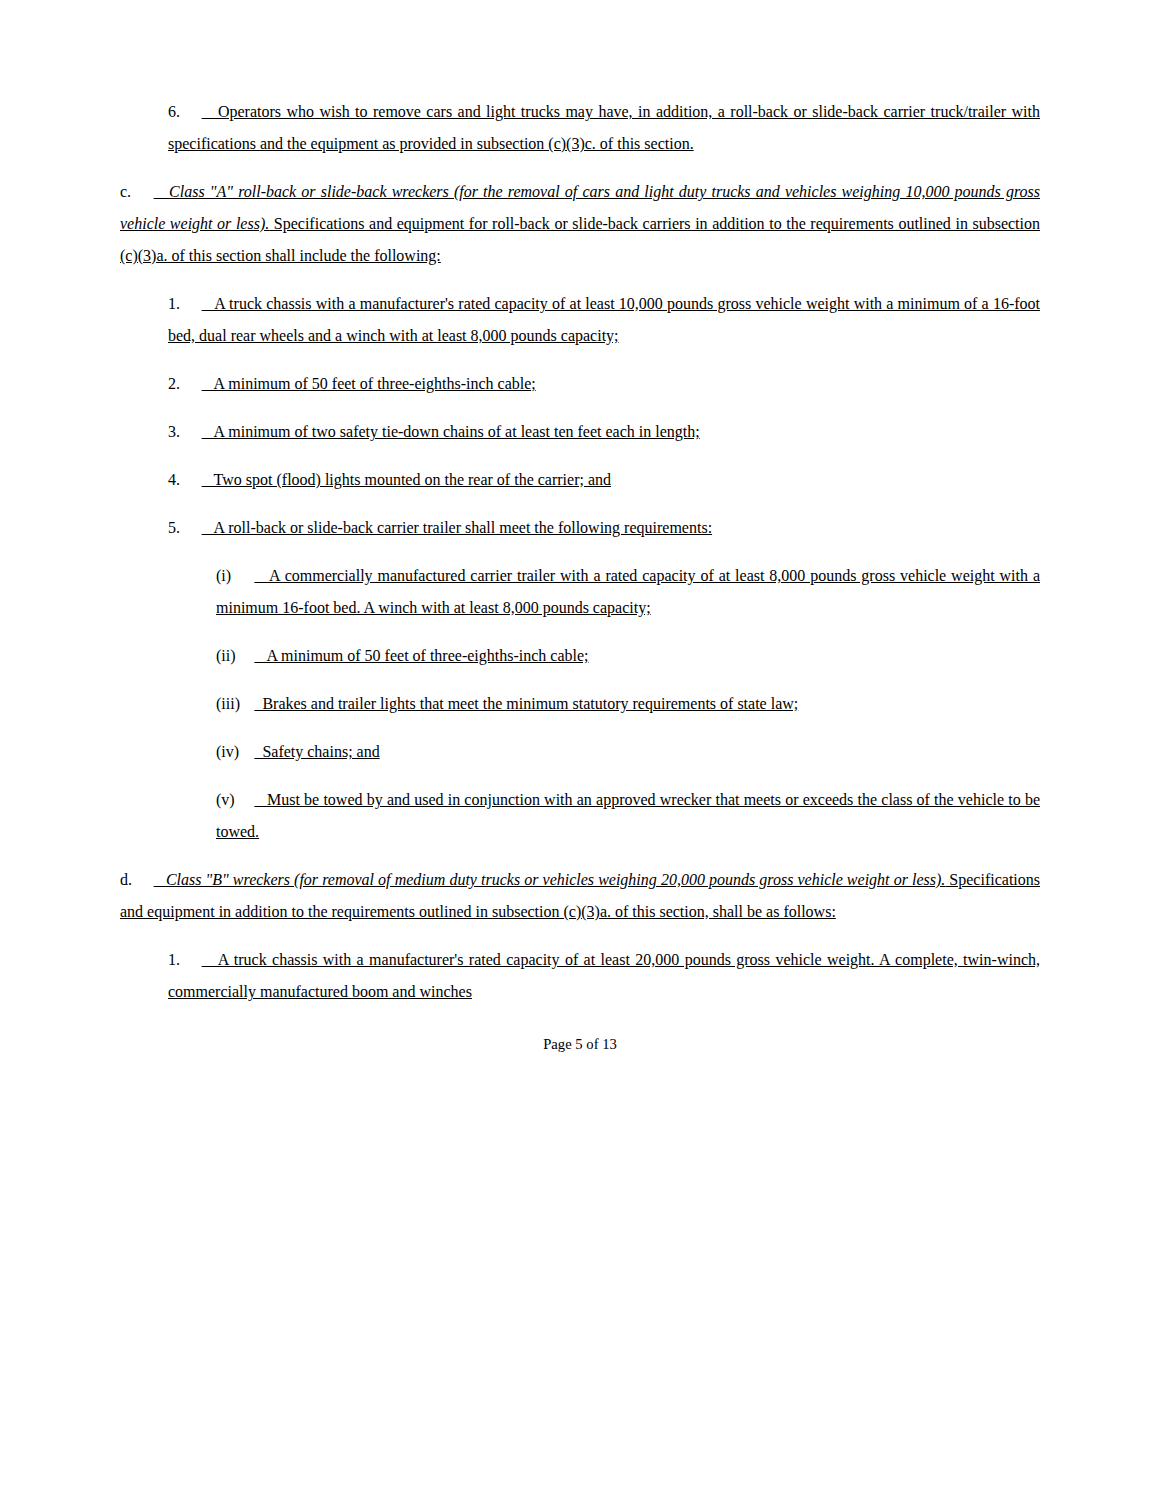6. Operators who wish to remove cars and light trucks may have, in addition, a roll-back or slide-back carrier truck/trailer with specifications and the equipment as provided in subsection (c)(3)c. of this section.
c. Class "A" roll-back or slide-back wreckers (for the removal of cars and light duty trucks and vehicles weighing 10,000 pounds gross vehicle weight or less). Specifications and equipment for roll-back or slide-back carriers in addition to the requirements outlined in subsection (c)(3)a. of this section shall include the following:
1. A truck chassis with a manufacturer's rated capacity of at least 10,000 pounds gross vehicle weight with a minimum of a 16-foot bed, dual rear wheels and a winch with at least 8,000 pounds capacity;
2. A minimum of 50 feet of three-eighths-inch cable;
3. A minimum of two safety tie-down chains of at least ten feet each in length;
4. Two spot (flood) lights mounted on the rear of the carrier; and
5. A roll-back or slide-back carrier trailer shall meet the following requirements:
(i) A commercially manufactured carrier trailer with a rated capacity of at least 8,000 pounds gross vehicle weight with a minimum 16-foot bed. A winch with at least 8,000 pounds capacity;
(ii) A minimum of 50 feet of three-eighths-inch cable;
(iii) Brakes and trailer lights that meet the minimum statutory requirements of state law;
(iv) Safety chains; and
(v) Must be towed by and used in conjunction with an approved wrecker that meets or exceeds the class of the vehicle to be towed.
d. Class "B" wreckers (for removal of medium duty trucks or vehicles weighing 20,000 pounds gross vehicle weight or less). Specifications and equipment in addition to the requirements outlined in subsection (c)(3)a. of this section, shall be as follows:
1. A truck chassis with a manufacturer's rated capacity of at least 20,000 pounds gross vehicle weight. A complete, twin-winch, commercially manufactured boom and winches
Page 5 of 13